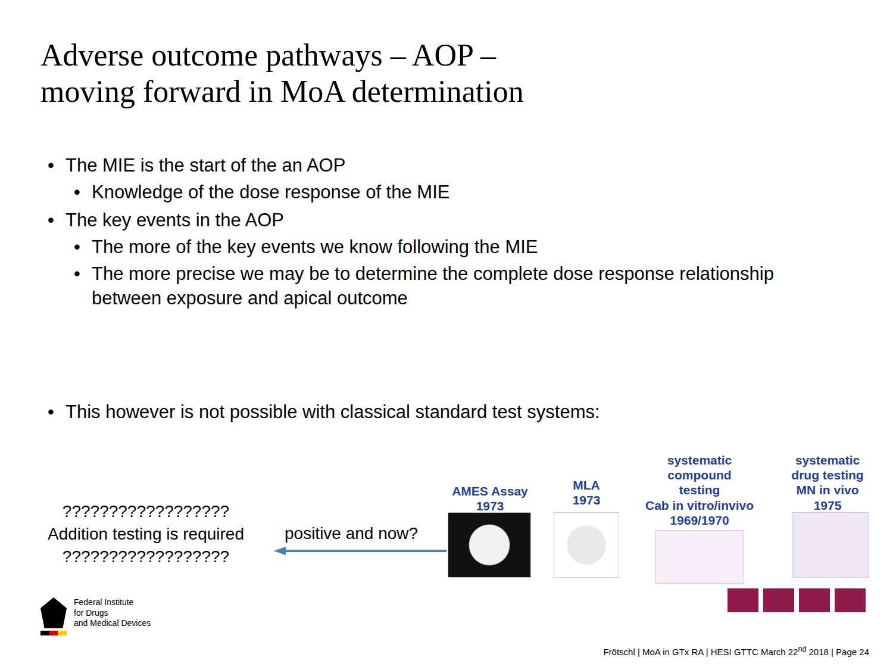Adverse outcome pathways – AOP –
moving forward in MoA determination
The MIE is the start of the an AOP
Knowledge of the dose response of the MIE
The key events in the AOP
The more of the key events we know following the MIE
The more precise we may be to determine the complete dose response relationship between exposure and apical outcome
This however is not possible with classical standard test systems:
AMES Assay
1973
MLA
1973
systematic
compound
testing
Cab in vitro/invivo
1969/1970
systematic
drug testing
MN in vivo
1975
??????????????????
Addition testing is required
??????????????????
positive and now?
Federal Institute
for Drugs
and Medical Devices
Frötschl | MoA in GTx RA | HESI GTTC March 22nd 2018 | Page 24